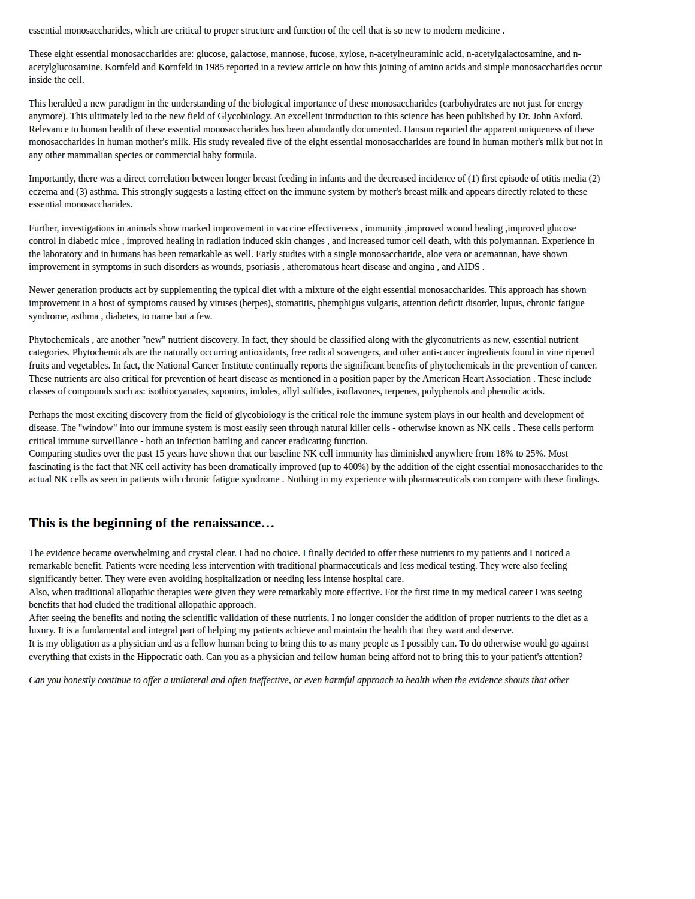essential monosaccharides, which are critical to proper structure and function of the cell that is so new to modern medicine .
These eight essential monosaccharides are: glucose, galactose, mannose, fucose, xylose, n-acetylneuraminic acid, n-acetylgalactosamine, and n-acetylglucosamine. Kornfeld and Kornfeld in 1985 reported in a review article on how this joining of amino acids and simple monosaccharides occur inside the cell.
This heralded a new paradigm in the understanding of the biological importance of these monosaccharides (carbohydrates are not just for energy anymore). This ultimately led to the new field of Glycobiology. An excellent introduction to this science has been published by Dr. John Axford. Relevance to human health of these essential monosaccharides has been abundantly documented. Hanson reported the apparent uniqueness of these monosaccharides in human mother's milk. His study revealed five of the eight essential monosaccharides are found in human mother's milk but not in any other mammalian species or commercial baby formula.
Importantly, there was a direct correlation between longer breast feeding in infants and the decreased incidence of (1) first episode of otitis media (2) eczema and (3) asthma. This strongly suggests a lasting effect on the immune system by mother's breast milk and appears directly related to these essential monosaccharides.
Further, investigations in animals show marked improvement in vaccine effectiveness , immunity ,improved wound healing ,improved glucose control in diabetic mice , improved healing in radiation induced skin changes , and increased tumor cell death, with this polymannan. Experience in the laboratory and in humans has been remarkable as well. Early studies with a single monosaccharide, aloe vera or acemannan, have shown improvement in symptoms in such disorders as wounds, psoriasis , atheromatous heart disease and angina , and AIDS .
Newer generation products act by supplementing the typical diet with a mixture of the eight essential monosaccharides. This approach has shown improvement in a host of symptoms caused by viruses (herpes), stomatitis, phemphigus vulgaris, attention deficit disorder, lupus, chronic fatigue syndrome, asthma , diabetes, to name but a few.
Phytochemicals , are another "new" nutrient discovery. In fact, they should be classified along with the glyconutrients as new, essential nutrient categories. Phytochemicals are the naturally occurring antioxidants, free radical scavengers, and other anti-cancer ingredients found in vine ripened fruits and vegetables. In fact, the National Cancer Institute continually reports the significant benefits of phytochemicals in the prevention of cancer. These nutrients are also critical for prevention of heart disease as mentioned in a position paper by the American Heart Association . These include classes of compounds such as: isothiocyanates, saponins, indoles, allyl sulfides, isoflavones, terpenes, polyphenols and phenolic acids.
Perhaps the most exciting discovery from the field of glycobiology is the critical role the immune system plays in our health and development of disease. The "window" into our immune system is most easily seen through natural killer cells - otherwise known as NK cells . These cells perform critical immune surveillance - both an infection battling and cancer eradicating function.
Comparing studies over the past 15 years have shown that our baseline NK cell immunity has diminished anywhere from 18% to 25%. Most fascinating is the fact that NK cell activity has been dramatically improved (up to 400%) by the addition of the eight essential monosaccharides to the actual NK cells as seen in patients with chronic fatigue syndrome . Nothing in my experience with pharmaceuticals can compare with these findings.
This is the beginning of the renaissance…
The evidence became overwhelming and crystal clear. I had no choice. I finally decided to offer these nutrients to my patients and I noticed a remarkable benefit. Patients were needing less intervention with traditional pharmaceuticals and less medical testing. They were also feeling significantly better. They were even avoiding hospitalization or needing less intense hospital care.
Also, when traditional allopathic therapies were given they were remarkably more effective. For the first time in my medical career I was seeing benefits that had eluded the traditional allopathic approach.
After seeing the benefits and noting the scientific validation of these nutrients, I no longer consider the addition of proper nutrients to the diet as a luxury. It is a fundamental and integral part of helping my patients achieve and maintain the health that they want and deserve.
It is my obligation as a physician and as a fellow human being to bring this to as many people as I possibly can. To do otherwise would go against everything that exists in the Hippocratic oath. Can you as a physician and fellow human being afford not to bring this to your patient's attention?
Can you honestly continue to offer a unilateral and often ineffective, or even harmful approach to health when the evidence shouts that other